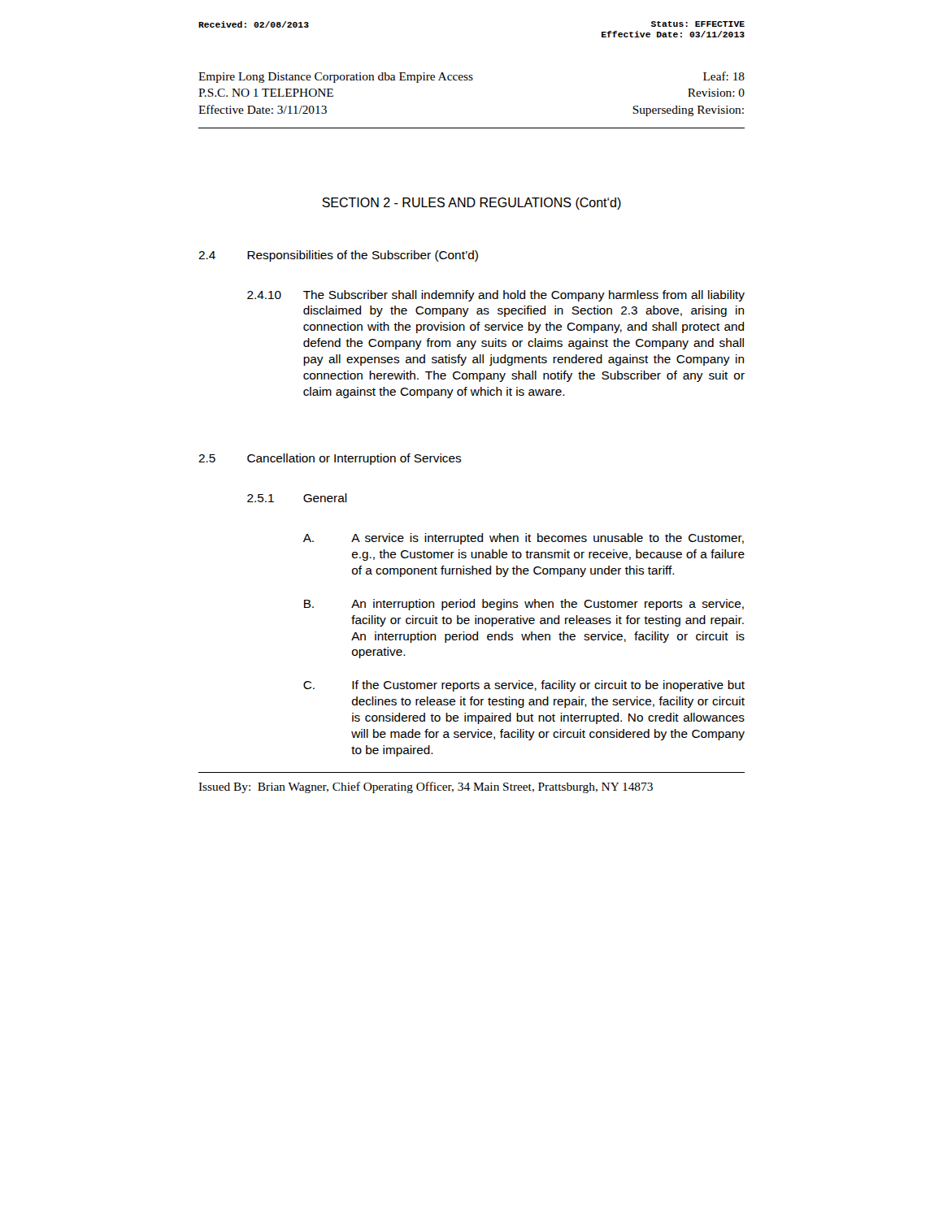Received: 02/08/2013
Status: EFFECTIVE
Effective Date: 03/11/2013
Empire Long Distance Corporation dba Empire Access
P.S.C. NO 1 TELEPHONE
Effective Date: 3/11/2013
Leaf: 18
Revision: 0
Superseding Revision:
SECTION 2 - RULES AND REGULATIONS (Cont‘d)
2.4
Responsibilities of the Subscriber (Cont’d)
2.4.10
The Subscriber shall indemnify and hold the Company harmless from all liability disclaimed by the Company as specified in Section 2.3 above, arising in connection with the provision of service by the Company, and shall protect and defend the Company from any suits or claims against the Company and shall pay all expenses and satisfy all judgments rendered against the Company in connection herewith. The Company shall notify the Subscriber of any suit or claim against the Company of which it is aware.
2.5
Cancellation or Interruption of Services
2.5.1
General
A.
A service is interrupted when it becomes unusable to the Customer, e.g., the Customer is unable to transmit or receive, because of a failure of a component furnished by the Company under this tariff.
B.
An interruption period begins when the Customer reports a service, facility or circuit to be inoperative and releases it for testing and repair. An interruption period ends when the service, facility or circuit is operative.
C.
If the Customer reports a service, facility or circuit to be inoperative but declines to release it for testing and repair, the service, facility or circuit is considered to be impaired but not interrupted. No credit allowances will be made for a service, facility or circuit considered by the Company to be impaired.
Issued By: Brian Wagner, Chief Operating Officer, 34 Main Street, Prattsburgh, NY 14873